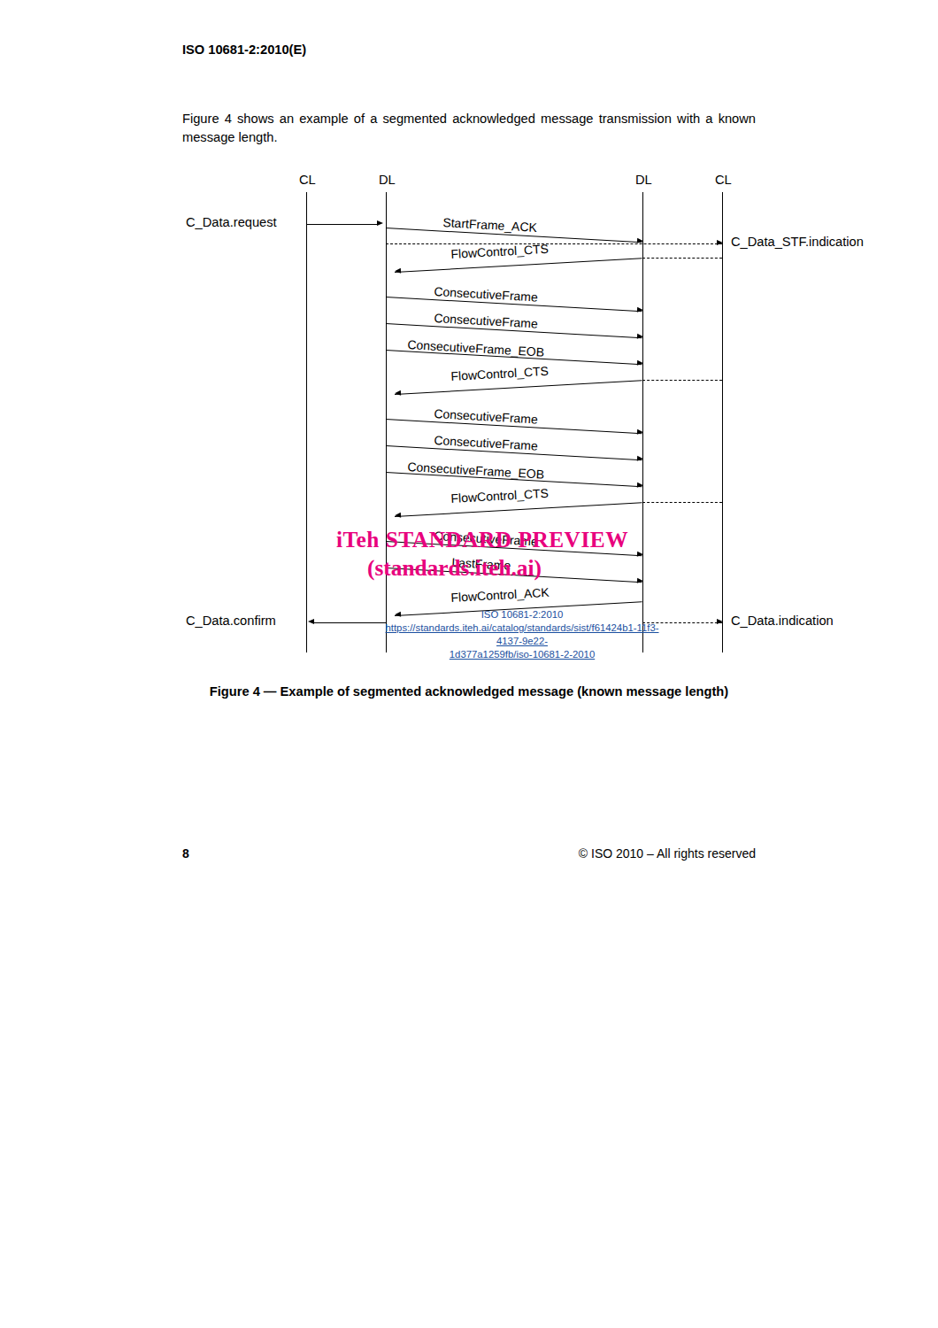ISO 10681-2:2010(E)
Figure 4 shows an example of a segmented acknowledged message transmission with a known message length.
CL
DL
DL
CL
C_Data.request
StartFrame_ACK
C_Data_STF.indication
FlowControl_CTS
ConsecutiveFrame
ConsecutiveFrame
ConsecutiveFrame_EOB
FlowControl_CTS
ConsecutiveFrame
ConsecutiveFrame
ConsecutiveFrame_EOB
FlowControl_CTS
ConsecutiveFrame
LastFrame
FlowControl_ACK
C_Data.confirm
C_Data.indication
iTeh STANDARD PREVIEW
(standards.iteh.ai)
ISO 10681-2:2010
https://standards.iteh.ai/catalog/standards/sist/f61424b1-11f3-4137-9e22-
1d377a1259fb/iso-10681-2-2010
Figure 4 — Example of segmented acknowledged message (known message length)
8 © ISO 2010 – All rights reserved